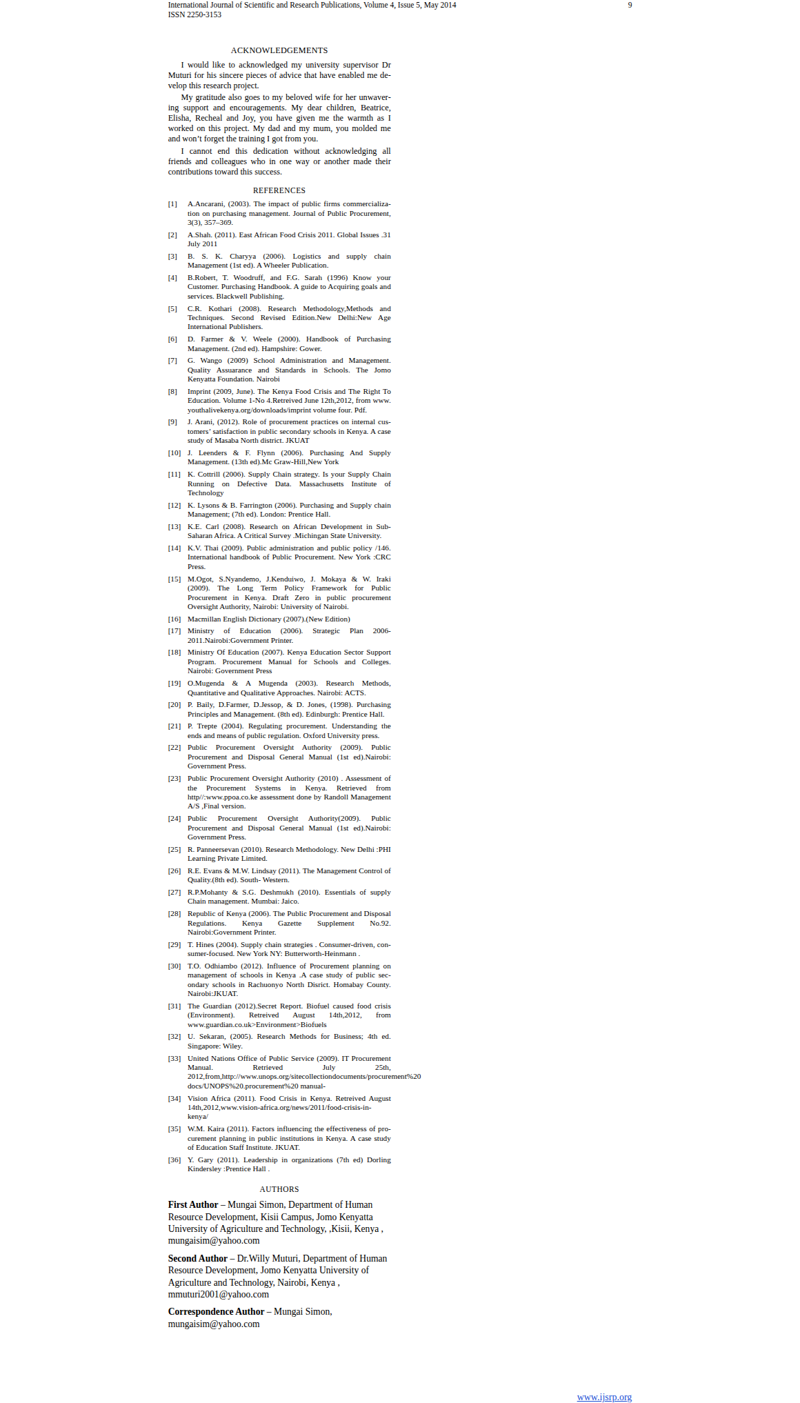International Journal of Scientific and Research Publications, Volume 4, Issue 5, May 2014
ISSN 2250-3153 9
Acknowledgements
I would like to acknowledged my university supervisor Dr Muturi for his sincere pieces of advice that have enabled me develop this research project.
My gratitude also goes to my beloved wife for her unwavering support and encouragements. My dear children, Beatrice, Elisha, Recheal and Joy, you have given me the warmth as I worked on this project. My dad and my mum, you molded me and won’t forget the training I got from you.
I cannot end this dedication without acknowledging all friends and colleagues who in one way or another made their contributions toward this success.
References
[1] A.Ancarani, (2003). The impact of public firms commercialization on purchasing management. Journal of Public Procurement, 3(3), 357–369.
[2] A.Shah. (2011). East African Food Crisis 2011. Global Issues .31 July 2011
[3] B. S. K. Charyya (2006). Logistics and supply chain Management (1st ed). A Wheeler Publication.
[4] B.Robert, T. Woodruff, and F.G. Sarah (1996) Know your Customer. Purchasing Handbook. A guide to Acquiring goals and services. Blackwell Publishing.
[5] C.R. Kothari (2008). Research Methodology,Methods and Techniques. Second Revised Edition.New Delhi:New Age International Publishers.
[6] D. Farmer & V. Weele (2000). Handbook of Purchasing Management. (2nd ed). Hampshire: Gower.
[7] G. Wango (2009) School Administration and Management. Quality Assuarance and Standards in Schools. The Jomo Kenyatta Foundation. Nairobi
[8] Imprint (2009, June). The Kenya Food Crisis and The Right To Education. Volume 1-No 4.Retreived June 12th,2012, from www. youthalivekenya.org/downloads/imprint volume four. Pdf.
[9] J. Arani, (2012). Role of procurement practices on internal customers’ satisfaction in public secondary schools in Kenya. A case study of Masaba North district. JKUAT
[10] J. Leenders & F. Flynn (2006). Purchasing And Supply Management. (13th ed).Mc Graw-Hill,New York
[11] K. Cottrill (2006). Supply Chain strategy. Is your Supply Chain Running on Defective Data. Massachusetts Institute of Technology
[12] K. Lysons & B. Farrington (2006). Purchasing and Supply chain Management; (7th ed). London: Prentice Hall.
[13] K.E. Carl (2008). Research on African Development in Sub-Saharan Africa. A Critical Survey .Michingan State University.
[14] K.V. Thai (2009). Public administration and public policy /146. International handbook of Public Procurement. New York :CRC Press.
[15] M.Ogot, S.Nyandemo, J.Kenduiwo, J. Mokaya & W. Iraki (2009). The Long Term Policy Framework for Public Procurement in Kenya. Draft Zero in public procurement Oversight Authority, Nairobi: University of Nairobi.
[16] Macmillan English Dictionary (2007).(New Edition)
[17] Ministry of Education (2006). Strategic Plan 2006-2011.Nairobi:Government Printer.
[18] Ministry Of Education (2007). Kenya Education Sector Support Program. Procurement Manual for Schools and Colleges. Nairobi: Government Press
[19] O.Mugenda & A Mugenda (2003). Research Methods, Quantitative and Qualitative Approaches. Nairobi: ACTS.
[20] P. Baily, D.Farmer, D.Jessop, & D. Jones, (1998). Purchasing Principles and Management. (8th ed). Edinburgh: Prentice Hall.
[21] P. Trepte (2004). Regulating procurement. Understanding the ends and means of public regulation. Oxford University press.
[22] Public Procurement Oversight Authority (2009). Public Procurement and Disposal General Manual (1st ed).Nairobi: Government Press.
[23] Public Procurement Oversight Authority (2010) . Assessment of the Procurement Systems in Kenya. Retrieved from http//:www.ppoa.co.ke assessment done by Randoll Management A/S ,Final version.
[24] Public Procurement Oversight Authority(2009). Public Procurement and Disposal General Manual (1st ed).Nairobi: Government Press.
[25] R. Panneersevan (2010). Research Methodology. New Delhi :PHI Learning Private Limited.
[26] R.E. Evans & M.W. Lindsay (2011). The Management Control of Quality.(8th ed). South- Western.
[27] R.P.Mohanty & S.G. Deshmukh (2010). Essentials of supply Chain management. Mumbai: Jaico.
[28] Republic of Kenya (2006). The Public Procurement and Disposal Regulations. Kenya Gazette Supplement No.92. Nairobi:Government Printer.
[29] T. Hines (2004). Supply chain strategies . Consumer-driven, consumer-focused. New York NY: Butterworth-Heinmann .
[30] T.O. Odhiambo (2012). Influence of Procurement planning on management of schools in Kenya .A case study of public secondary schools in Rachuonyo North Disrict. Homabay County. Nairobi:JKUAT.
[31] The Guardian (2012).Secret Report. Biofuel caused food crisis (Environment). Retreived August 14th,2012, from www.guardian.co.uk>Environment>Biofuels
[32] U. Sekaran, (2005). Research Methods for Business; 4th ed. Singapore: Wiley.
[33] United Nations Office of Public Service (2009). IT Procurement Manual. Retrieved July 25th, 2012,from,http://www.unops.org/sitecollectiondocuments/procurement%20 docs/UNOPS%20.procurement%20 manual-
[34] Vision Africa (2011). Food Crisis in Kenya. Retreived August 14th,2012,www.vision-africa.org/news/2011/food-crisis-in-kenya/
[35] W.M. Kaira (2011). Factors influencing the effectiveness of procurement planning in public institutions in Kenya. A case study of Education Staff Institute. JKUAT.
[36] Y. Gary (2011). Leadership in organizations (7th ed) Dorling Kindersley :Prentice Hall .
Authors
First Author – Mungai Simon, Department of Human Resource Development, Kisii Campus, Jomo Kenyatta University of Agriculture and Technology, ,Kisii, Kenya , mungaisim@yahoo.com
Second Author – Dr.Willy Muturi, Department of Human Resource Development, Jomo Kenyatta University of Agriculture and Technology, Nairobi, Kenya , mmuturi2001@yahoo.com
Correspondence Author – Mungai Simon, mungaisim@yahoo.com
www.ijsrp.org